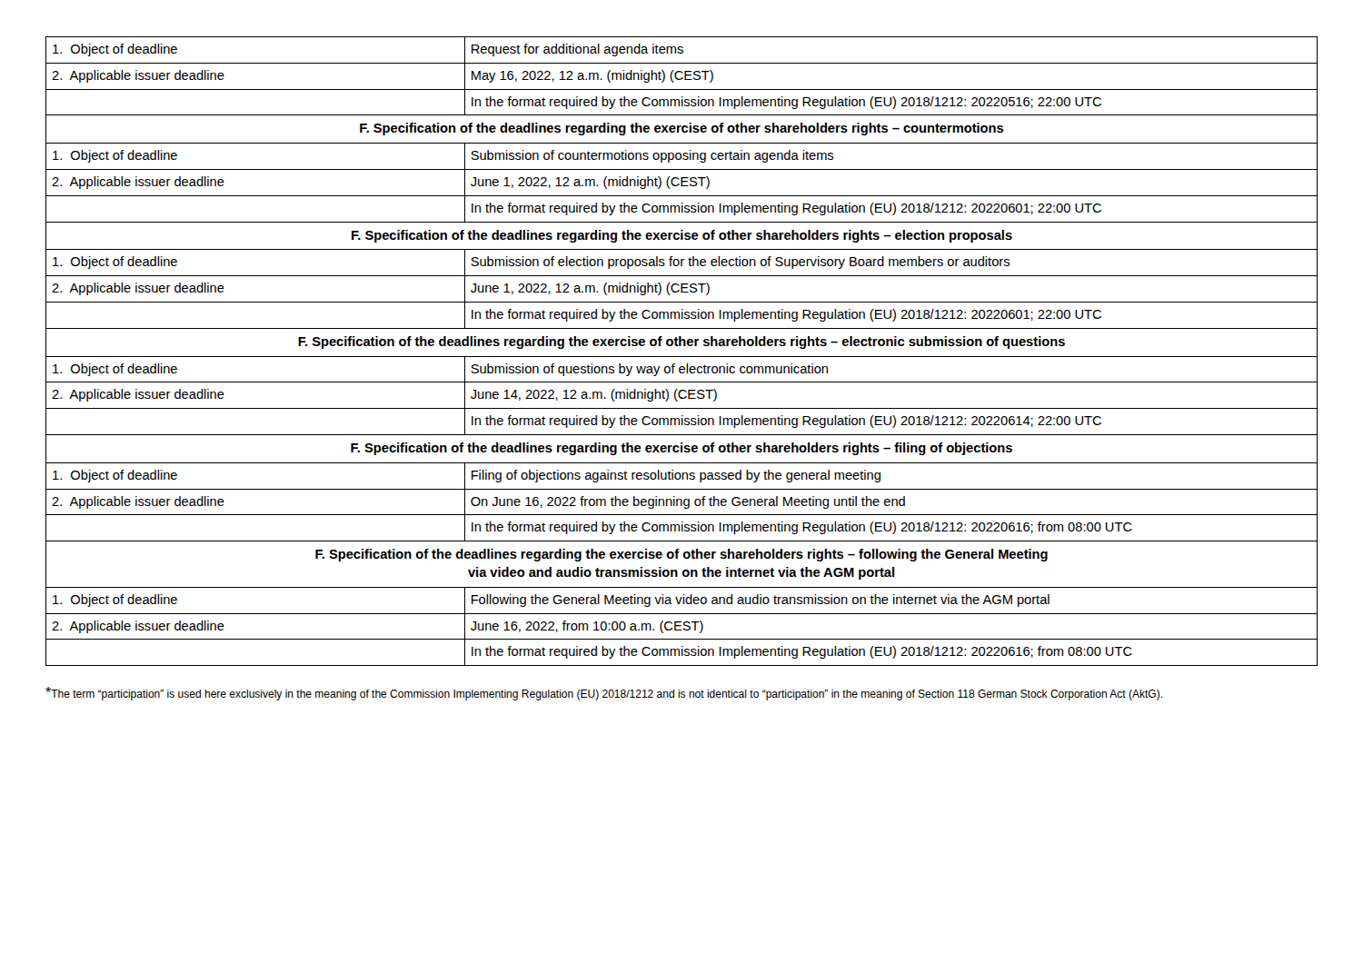| 1. Object of deadline | Request for additional agenda items |
| 2. Applicable issuer deadline | May 16, 2022, 12 a.m. (midnight) (CEST) |
| | In the format required by the Commission Implementing Regulation (EU) 2018/1212: 20220516; 22:00 UTC |
| F. Specification of the deadlines regarding the exercise of other shareholders rights – countermotions |
| 1. Object of deadline | Submission of countermotions opposing certain agenda items |
| 2. Applicable issuer deadline | June 1, 2022, 12 a.m. (midnight) (CEST) |
| | In the format required by the Commission Implementing Regulation (EU) 2018/1212: 20220601; 22:00 UTC |
| F. Specification of the deadlines regarding the exercise of other shareholders rights – election proposals |
| 1. Object of deadline | Submission of election proposals for the election of Supervisory Board members or auditors |
| 2. Applicable issuer deadline | June 1, 2022, 12 a.m. (midnight) (CEST) |
| | In the format required by the Commission Implementing Regulation (EU) 2018/1212: 20220601; 22:00 UTC |
| F. Specification of the deadlines regarding the exercise of other shareholders rights – electronic submission of questions |
| 1. Object of deadline | Submission of questions by way of electronic communication |
| 2. Applicable issuer deadline | June 14, 2022, 12 a.m. (midnight) (CEST) |
| | In the format required by the Commission Implementing Regulation (EU) 2018/1212: 20220614; 22:00 UTC |
| F. Specification of the deadlines regarding the exercise of other shareholders rights – filing of objections |
| 1. Object of deadline | Filing of objections against resolutions passed by the general meeting |
| 2. Applicable issuer deadline | On June 16, 2022 from the beginning of the General Meeting until the end |
| | In the format required by the Commission Implementing Regulation (EU) 2018/1212: 20220616; from 08:00 UTC |
| F. Specification of the deadlines regarding the exercise of other shareholders rights – following the General Meeting via video and audio transmission on the internet via the AGM portal |
| 1. Object of deadline | Following the General Meeting via video and audio transmission on the internet via the AGM portal |
| 2. Applicable issuer deadline | June 16, 2022, from 10:00 a.m. (CEST) |
| | In the format required by the Commission Implementing Regulation (EU) 2018/1212: 20220616; from 08:00 UTC |
*The term “participation” is used here exclusively in the meaning of the Commission Implementing Regulation (EU) 2018/1212 and is not identical to “participation” in the meaning of Section 118 German Stock Corporation Act (AktG).